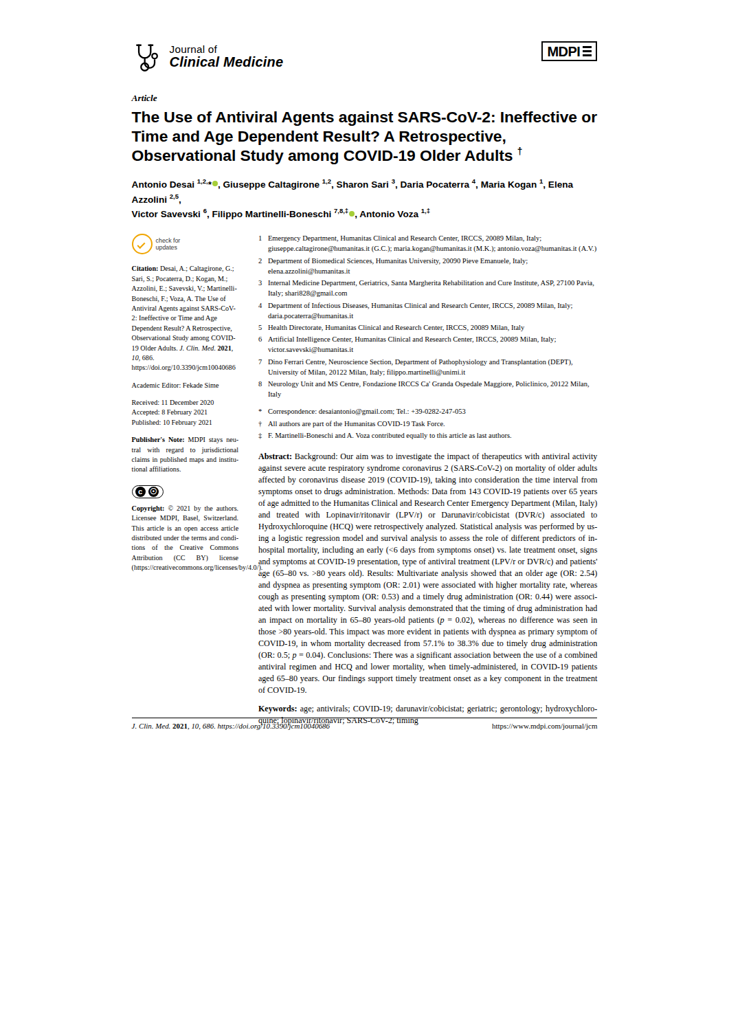Journal of
Clinical Medicine
MDPI
Article
The Use of Antiviral Agents against SARS-CoV-2: Ineffective or Time and Age Dependent Result? A Retrospective, Observational Study among COVID-19 Older Adults †
Antonio Desai 1,2,* , Giuseppe Caltagirone 1,2, Sharon Sari 3, Daria Pocaterra 4, Maria Kogan 1, Elena Azzolini 2,5,
Victor Savevski 6, Filippo Martinelli-Boneschi 7,8,‡ , Antonio Voza 1,‡
check for
updates
Citation: Desai, A.; Caltagirone, G.; Sari, S.; Pocaterra, D.; Kogan, M.; Azzolini, E.; Savevski, V.; Martinelli-Boneschi, F.; Voza, A. The Use of Antiviral Agents against SARS-CoV-2: Ineffective or Time and Age Dependent Result? A Retrospective, Observational Study among COVID-19 Older Adults. J. Clin. Med. 2021, 10, 686. https://doi.org/10.3390/jcm10040686
Academic Editor: Fekade Sime
Received: 11 December 2020
Accepted: 8 February 2021
Published: 10 February 2021
Publisher's Note: MDPI stays neutral with regard to jurisdictional claims in published maps and institutional affiliations.
c ☉
Copyright: © 2021 by the authors. Licensee MDPI, Basel, Switzerland. This article is an open access article distributed under the terms and conditions of the Creative Commons Attribution (CC BY) license (https://creativecommons.org/licenses/by/4.0/).
Emergency Department, Humanitas Clinical and Research Center, IRCCS, 20089 Milan, Italy; giuseppe.caltagirone@humanitas.it (G.C.); maria.kogan@humanitas.it (M.K.); antonio.voza@humanitas.it (A.V.)
Department of Biomedical Sciences, Humanitas University, 20090 Pieve Emanuele, Italy; elena.azzolini@humanitas.it
Internal Medicine Department, Geriatrics, Santa Margherita Rehabilitation and Cure Institute, ASP, 27100 Pavia, Italy; shari828@gmail.com
Department of Infectious Diseases, Humanitas Clinical and Research Center, IRCCS, 20089 Milan, Italy; daria.pocaterra@humanitas.it
Health Directorate, Humanitas Clinical and Research Center, IRCCS, 20089 Milan, Italy
Artificial Intelligence Center, Humanitas Clinical and Research Center, IRCCS, 20089 Milan, Italy; victor.savevski@humanitas.it
Dino Ferrari Centre, Neuroscience Section, Department of Pathophysiology and Transplantation (DEPT), University of Milan, 20122 Milan, Italy; filippo.martinelli@unimi.it
Neurology Unit and MS Centre, Fondazione IRCCS Ca' Granda Ospedale Maggiore, Policlinico, 20122 Milan, Italy
*Correspondence: desaiantonio@gmail.com; Tel.: +39-0282-247-053
†All authors are part of the Humanitas COVID-19 Task Force.
‡F. Martinelli-Boneschi and A. Voza contributed equally to this article as last authors.
Abstract: Background: Our aim was to investigate the impact of therapeutics with antiviral activity against severe acute respiratory syndrome coronavirus 2 (SARS-CoV-2) on mortality of older adults affected by coronavirus disease 2019 (COVID-19), taking into consideration the time interval from symptoms onset to drugs administration. Methods: Data from 143 COVID-19 patients over 65 years of age admitted to the Humanitas Clinical and Research Center Emergency Department (Milan, Italy) and treated with Lopinavir/ritonavir (LPV/r) or Darunavir/cobicistat (DVR/c) associated to Hydroxychloroquine (HCQ) were retrospectively analyzed. Statistical analysis was performed by using a logistic regression model and survival analysis to assess the role of different predictors of in-hospital mortality, including an early (<6 days from symptoms onset) vs. late treatment onset, signs and symptoms at COVID-19 presentation, type of antiviral treatment (LPV/r or DVR/c) and patients' age (65–80 vs. >80 years old). Results: Multivariate analysis showed that an older age (OR: 2.54) and dyspnea as presenting symptom (OR: 2.01) were associated with higher mortality rate, whereas cough as presenting symptom (OR: 0.53) and a timely drug administration (OR: 0.44) were associated with lower mortality. Survival analysis demonstrated that the timing of drug administration had an impact on mortality in 65–80 years-old patients (p = 0.02), whereas no difference was seen in those >80 years-old. This impact was more evident in patients with dyspnea as primary symptom of COVID-19, in whom mortality decreased from 57.1% to 38.3% due to timely drug administration (OR: 0.5; p = 0.04). Conclusions: There was a significant association between the use of a combined antiviral regimen and HCQ and lower mortality, when timely-administered, in COVID-19 patients aged 65–80 years. Our findings support timely treatment onset as a key component in the treatment of COVID-19.
Keywords: age; antivirals; COVID-19; darunavir/cobicistat; geriatric; gerontology; hydroxychloroquine; lopinavir/ritonavir; SARS-CoV-2; timing
J. Clin. Med. 2021, 10, 686. https://doi.org/10.3390/jcm10040686
https://www.mdpi.com/journal/jcm